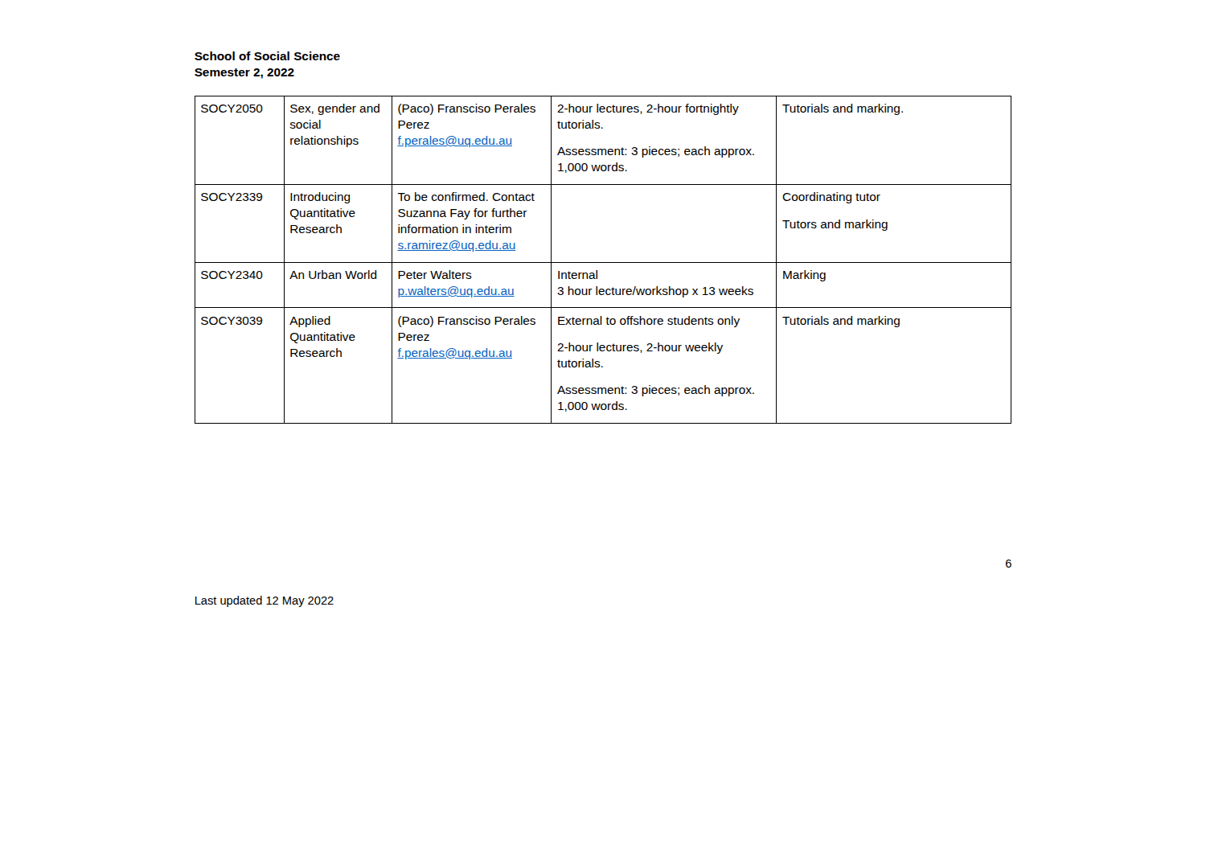School of Social Science
Semester 2, 2022
| SOCY2050 | Sex, gender and social relationships | (Paco) Fransciso Perales Perez f.perales@uq.edu.au | 2-hour lectures, 2-hour fortnightly tutorials. Assessment: 3 pieces; each approx. 1,000 words. | Tutorials and marking. |
| SOCY2339 | Introducing Quantitative Research | To be confirmed. Contact Suzanna Fay for further information in interim s.ramirez@uq.edu.au | | Coordinating tutor Tutors and marking |
| SOCY2340 | An Urban World | Peter Walters p.walters@uq.edu.au | Internal 3 hour lecture/workshop x 13 weeks | Marking |
| SOCY3039 | Applied Quantitative Research | (Paco) Fransciso Perales Perez f.perales@uq.edu.au | External to offshore students only 2-hour lectures, 2-hour weekly tutorials. Assessment: 3 pieces; each approx. 1,000 words. | Tutorials and marking |
6
Last updated 12 May 2022